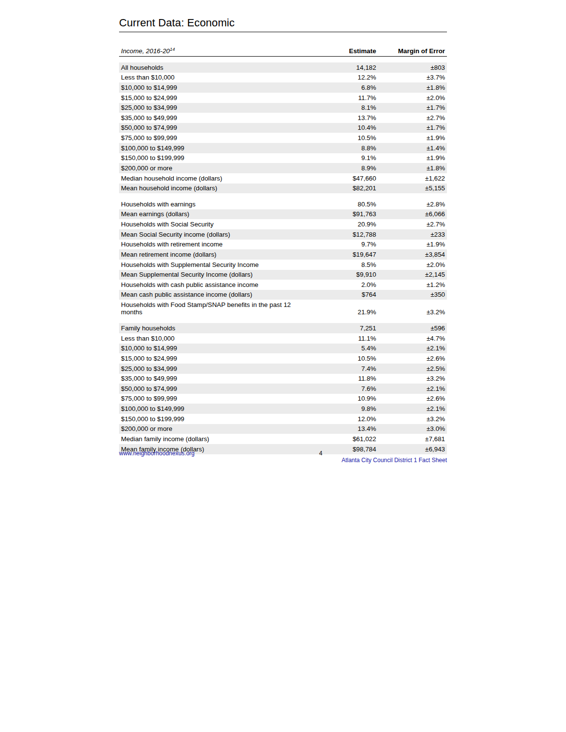Current Data: Economic
| Income, 2016-20 14 | Estimate | Margin of Error |
| --- | --- | --- |
| All households | 14,182 | ±803 |
| Less than $10,000 | 12.2% | ±3.7% |
| $10,000 to $14,999 | 6.8% | ±1.8% |
| $15,000 to $24,999 | 11.7% | ±2.0% |
| $25,000 to $34,999 | 8.1% | ±1.7% |
| $35,000 to $49,999 | 13.7% | ±2.7% |
| $50,000 to $74,999 | 10.4% | ±1.7% |
| $75,000 to $99,999 | 10.5% | ±1.9% |
| $100,000 to $149,999 | 8.8% | ±1.4% |
| $150,000 to $199,999 | 9.1% | ±1.9% |
| $200,000 or more | 8.9% | ±1.8% |
| Median household income (dollars) | $47,660 | ±1,622 |
| Mean household income (dollars) | $82,201 | ±5,155 |
| Households with earnings | 80.5% | ±2.8% |
| Mean earnings (dollars) | $91,763 | ±6,066 |
| Households with Social Security | 20.9% | ±2.7% |
| Mean Social Security income (dollars) | $12,788 | ±233 |
| Households with retirement income | 9.7% | ±1.9% |
| Mean retirement income (dollars) | $19,647 | ±3,854 |
| Households with Supplemental Security Income | 8.5% | ±2.0% |
| Mean Supplemental Security Income (dollars) | $9,910 | ±2,145 |
| Households with cash public assistance income | 2.0% | ±1.2% |
| Mean cash public assistance income (dollars) | $764 | ±350 |
| Households with Food Stamp/SNAP benefits in the past 12 months | 21.9% | ±3.2% |
| Family households | 7,251 | ±596 |
| Less than $10,000 | 11.1% | ±4.7% |
| $10,000 to $14,999 | 5.4% | ±2.1% |
| $15,000 to $24,999 | 10.5% | ±2.6% |
| $25,000 to $34,999 | 7.4% | ±2.5% |
| $35,000 to $49,999 | 11.8% | ±3.2% |
| $50,000 to $74,999 | 7.6% | ±2.1% |
| $75,000 to $99,999 | 10.9% | ±2.6% |
| $100,000 to $149,999 | 9.8% | ±2.1% |
| $150,000 to $199,999 | 12.0% | ±3.2% |
| $200,000 or more | 13.4% | ±3.0% |
| Median family income (dollars) | $61,022 | ±7,681 |
| Mean family income (dollars) | $98,784 | ±6,943 |
www.neighborhoodnexus.org
4
Atlanta City Council District 1 Fact Sheet